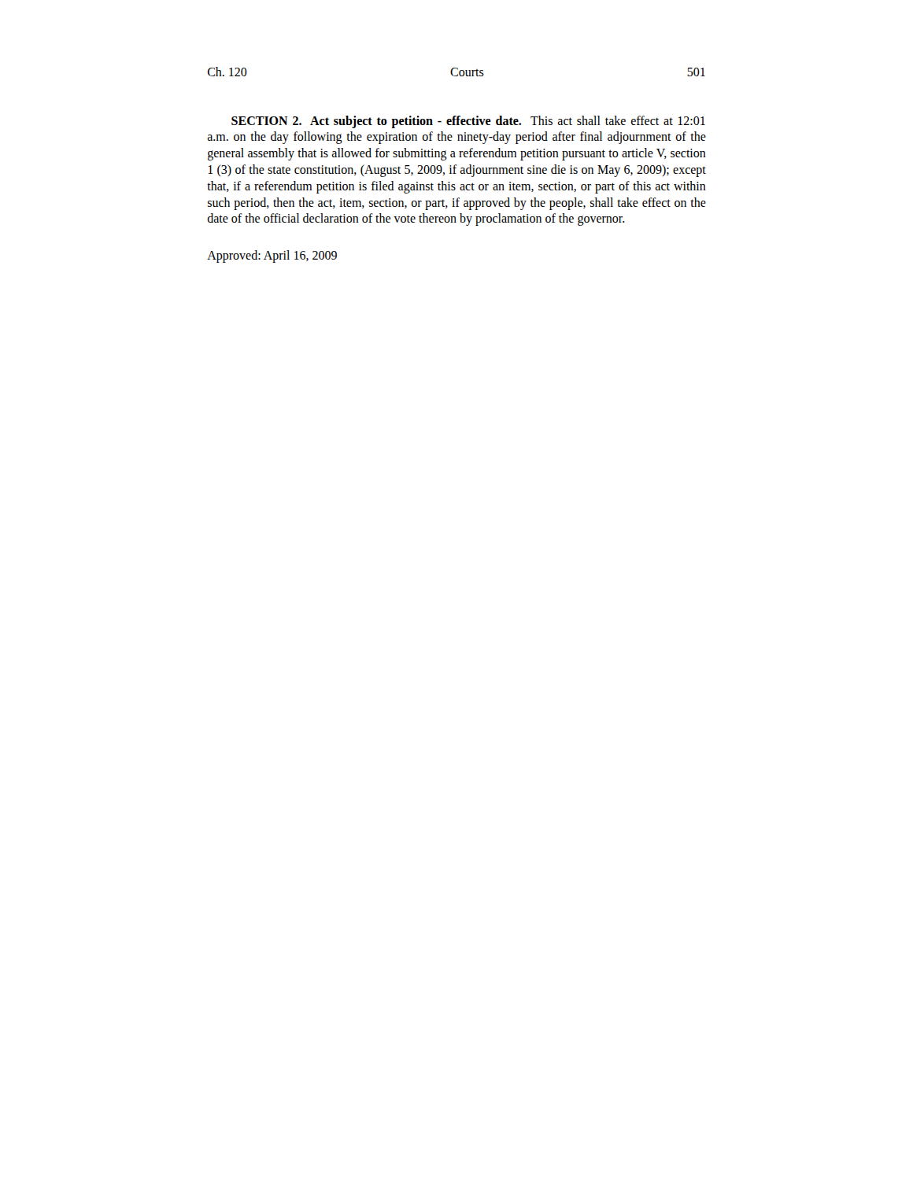Ch. 120 Courts 501
SECTION 2. Act subject to petition - effective date. This act shall take effect at 12:01 a.m. on the day following the expiration of the ninety-day period after final adjournment of the general assembly that is allowed for submitting a referendum petition pursuant to article V, section 1 (3) of the state constitution, (August 5, 2009, if adjournment sine die is on May 6, 2009); except that, if a referendum petition is filed against this act or an item, section, or part of this act within such period, then the act, item, section, or part, if approved by the people, shall take effect on the date of the official declaration of the vote thereon by proclamation of the governor.
Approved: April 16, 2009